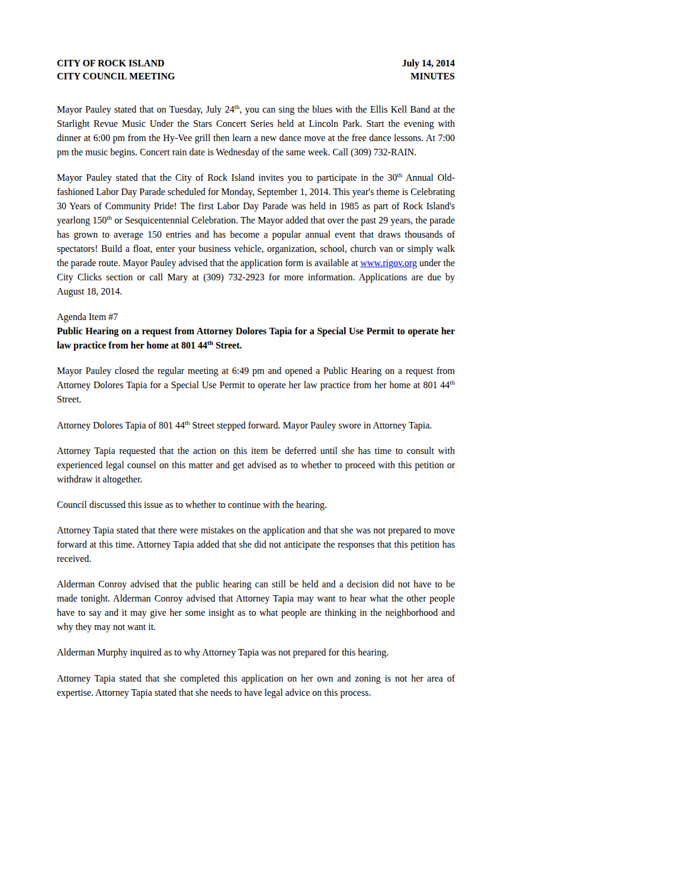CITY OF ROCK ISLAND
CITY COUNCIL MEETING
July 14, 2014
MINUTES
Mayor Pauley stated that on Tuesday, July 24th, you can sing the blues with the Ellis Kell Band at the Starlight Revue Music Under the Stars Concert Series held at Lincoln Park. Start the evening with dinner at 6:00 pm from the Hy-Vee grill then learn a new dance move at the free dance lessons. At 7:00 pm the music begins. Concert rain date is Wednesday of the same week. Call (309) 732-RAIN.
Mayor Pauley stated that the City of Rock Island invites you to participate in the 30th Annual Old-fashioned Labor Day Parade scheduled for Monday, September 1, 2014. This year's theme is Celebrating 30 Years of Community Pride! The first Labor Day Parade was held in 1985 as part of Rock Island's yearlong 150th or Sesquicentennial Celebration. The Mayor added that over the past 29 years, the parade has grown to average 150 entries and has become a popular annual event that draws thousands of spectators! Build a float, enter your business vehicle, organization, school, church van or simply walk the parade route. Mayor Pauley advised that the application form is available at www.rigov.org under the City Clicks section or call Mary at (309) 732-2923 for more information. Applications are due by August 18, 2014.
Agenda Item #7
Public Hearing on a request from Attorney Dolores Tapia for a Special Use Permit to operate her law practice from her home at 801 44th Street.
Mayor Pauley closed the regular meeting at 6:49 pm and opened a Public Hearing on a request from Attorney Dolores Tapia for a Special Use Permit to operate her law practice from her home at 801 44th Street.
Attorney Dolores Tapia of 801 44th Street stepped forward. Mayor Pauley swore in Attorney Tapia.
Attorney Tapia requested that the action on this item be deferred until she has time to consult with experienced legal counsel on this matter and get advised as to whether to proceed with this petition or withdraw it altogether.
Council discussed this issue as to whether to continue with the hearing.
Attorney Tapia stated that there were mistakes on the application and that she was not prepared to move forward at this time. Attorney Tapia added that she did not anticipate the responses that this petition has received.
Alderman Conroy advised that the public hearing can still be held and a decision did not have to be made tonight. Alderman Conroy advised that Attorney Tapia may want to hear what the other people have to say and it may give her some insight as to what people are thinking in the neighborhood and why they may not want it.
Alderman Murphy inquired as to why Attorney Tapia was not prepared for this hearing.
Attorney Tapia stated that she completed this application on her own and zoning is not her area of expertise. Attorney Tapia stated that she needs to have legal advice on this process.